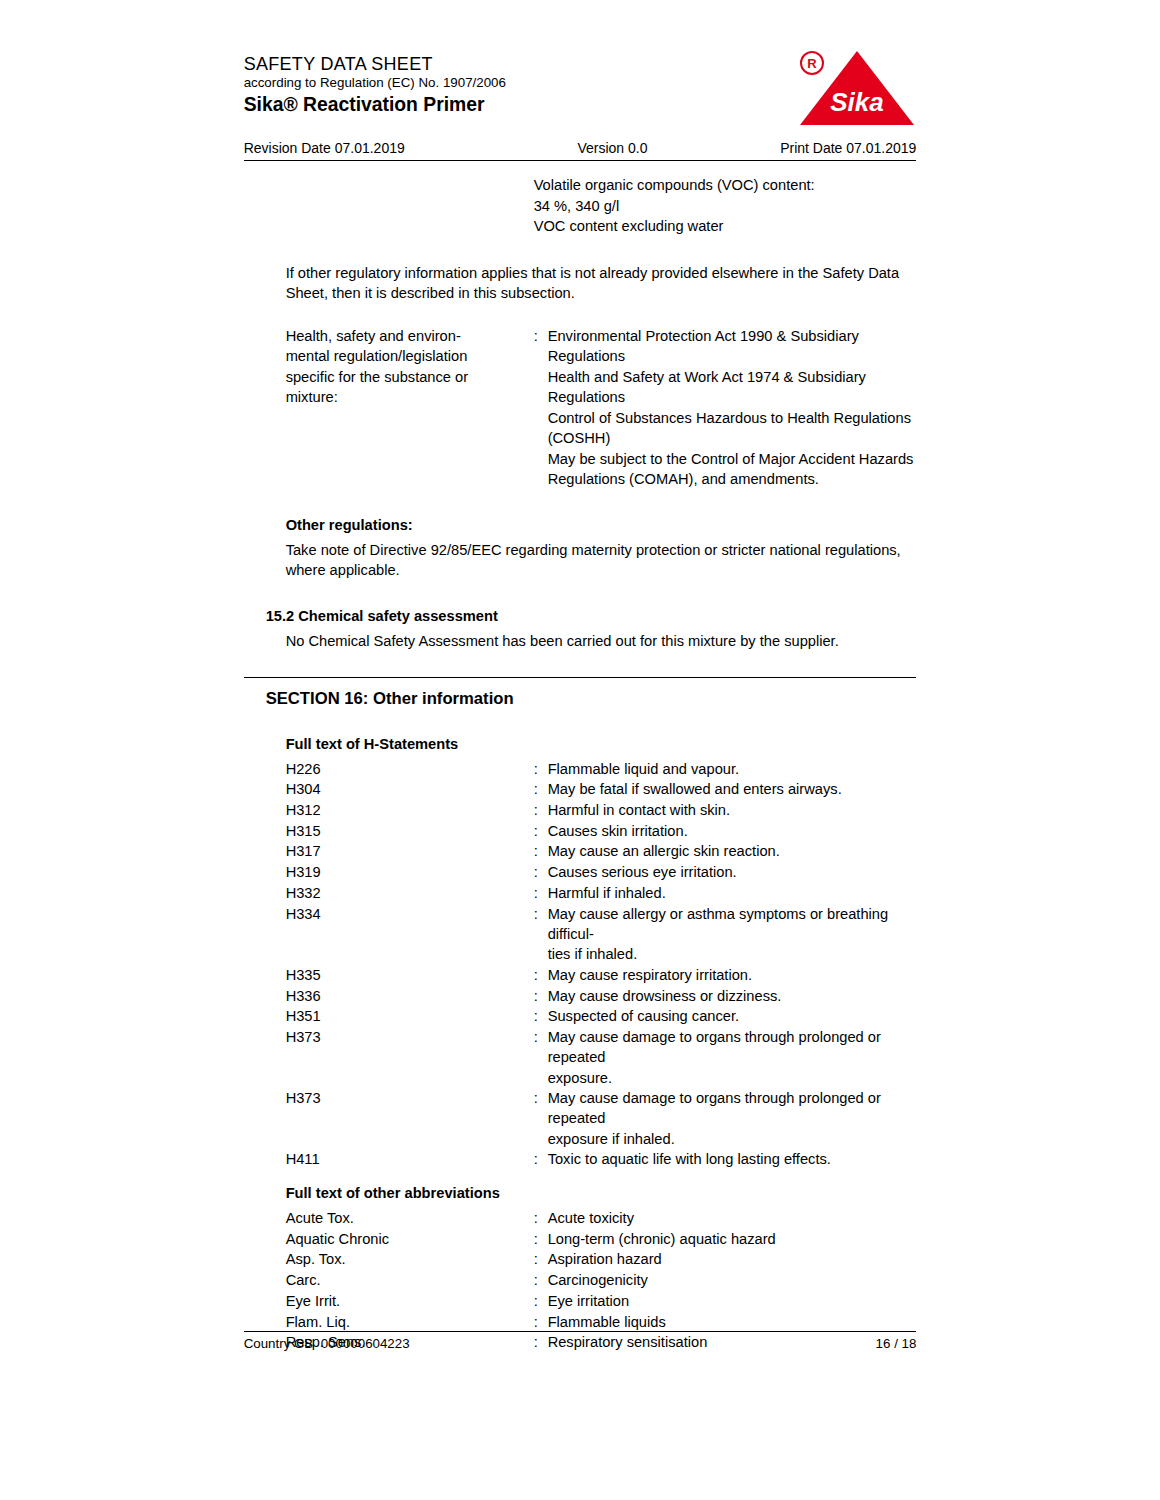SAFETY DATA SHEET
according to Regulation (EC) No. 1907/2006
Sika® Reactivation Primer
Sika R
Revision Date 07.01.2019 Version 0.0 Print Date 07.01.2019
Volatile organic compounds (VOC) content:
34 %, 340 g/l
VOC content excluding water
If other regulatory information applies that is not already provided elsewhere in the Safety Data
Sheet, then it is described in this subsection.
Health, safety and environ-
mental regulation/legislation
specific for the substance or
mixture:
:
Environmental Protection Act 1990 & Subsidiary Regulations
Health and Safety at Work Act 1974 & Subsidiary Regulations
Control of Substances Hazardous to Health Regulations
(COSHH)
May be subject to the Control of Major Accident Hazards
Regulations (COMAH), and amendments.
Other regulations:
Take note of Directive 92/85/EEC regarding maternity protection or stricter national regulations,
where applicable.
15.2 Chemical safety assessment
No Chemical Safety Assessment has been carried out for this mixture by the supplier.
SECTION 16: Other information
Full text of H-Statements
| H226 | : | Flammable liquid and vapour. |
| H304 | : | May be fatal if swallowed and enters airways. |
| H312 | : | Harmful in contact with skin. |
| H315 | : | Causes skin irritation. |
| H317 | : | May cause an allergic skin reaction. |
| H319 | : | Causes serious eye irritation. |
| H332 | : | Harmful if inhaled. |
| H334 | : | May cause allergy or asthma symptoms or breathing difficul- ties if inhaled. |
| H335 | : | May cause respiratory irritation. |
| H336 | : | May cause drowsiness or dizziness. |
| H351 | : | Suspected of causing cancer. |
| H373 | : | May cause damage to organs through prolonged or repeated exposure. |
| H373 | : | May cause damage to organs through prolonged or repeated exposure if inhaled. |
| H411 | : | Toxic to aquatic life with long lasting effects. |
Full text of other abbreviations
| Acute Tox. | : | Acute toxicity |
| Aquatic Chronic | : | Long-term (chronic) aquatic hazard |
| Asp. Tox. | : | Aspiration hazard |
| Carc. | : | Carcinogenicity |
| Eye Irrit. | : | Eye irritation |
| Flam. Liq. | : | Flammable liquids |
| Resp. Sens. | : | Respiratory sensitisation |
Country GB 000000604223 16 / 18